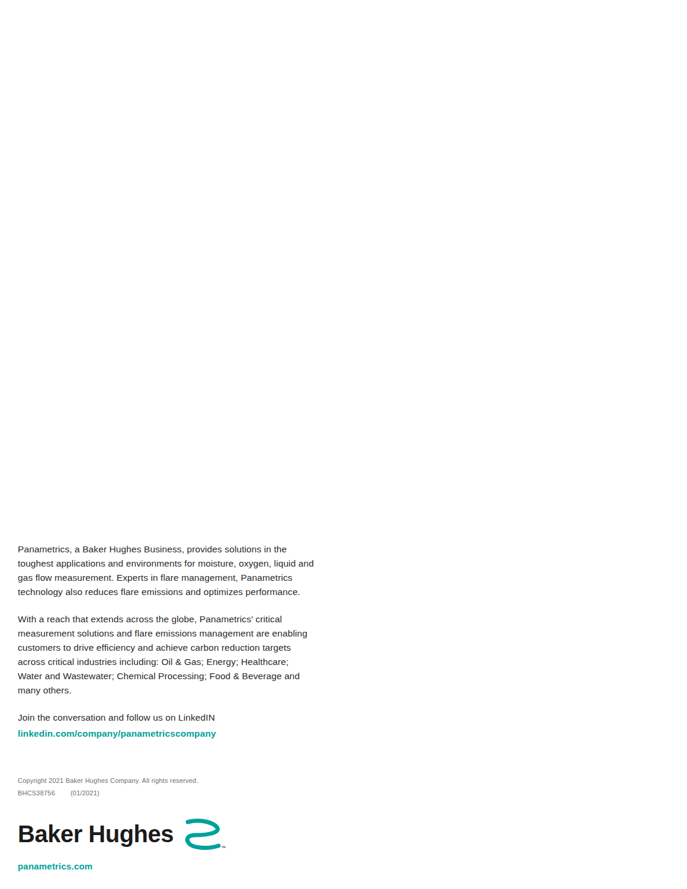Panametrics, a Baker Hughes Business, provides solutions in the toughest applications and environments for moisture, oxygen, liquid and gas flow measurement. Experts in flare management, Panametrics technology also reduces flare emissions and optimizes performance.
With a reach that extends across the globe, Panametrics’ critical measurement solutions and flare emissions management are enabling customers to drive efficiency and achieve carbon reduction targets across critical industries including: Oil & Gas; Energy; Healthcare; Water and Wastewater; Chemical Processing; Food & Beverage and many others.
Join the conversation and follow us on LinkedIN
linkedin.com/company/panametricscompany
Copyright 2021 Baker Hughes Company. All rights reserved.
BHCS38756(01/2021)
Baker Hughes ™
panametrics.com